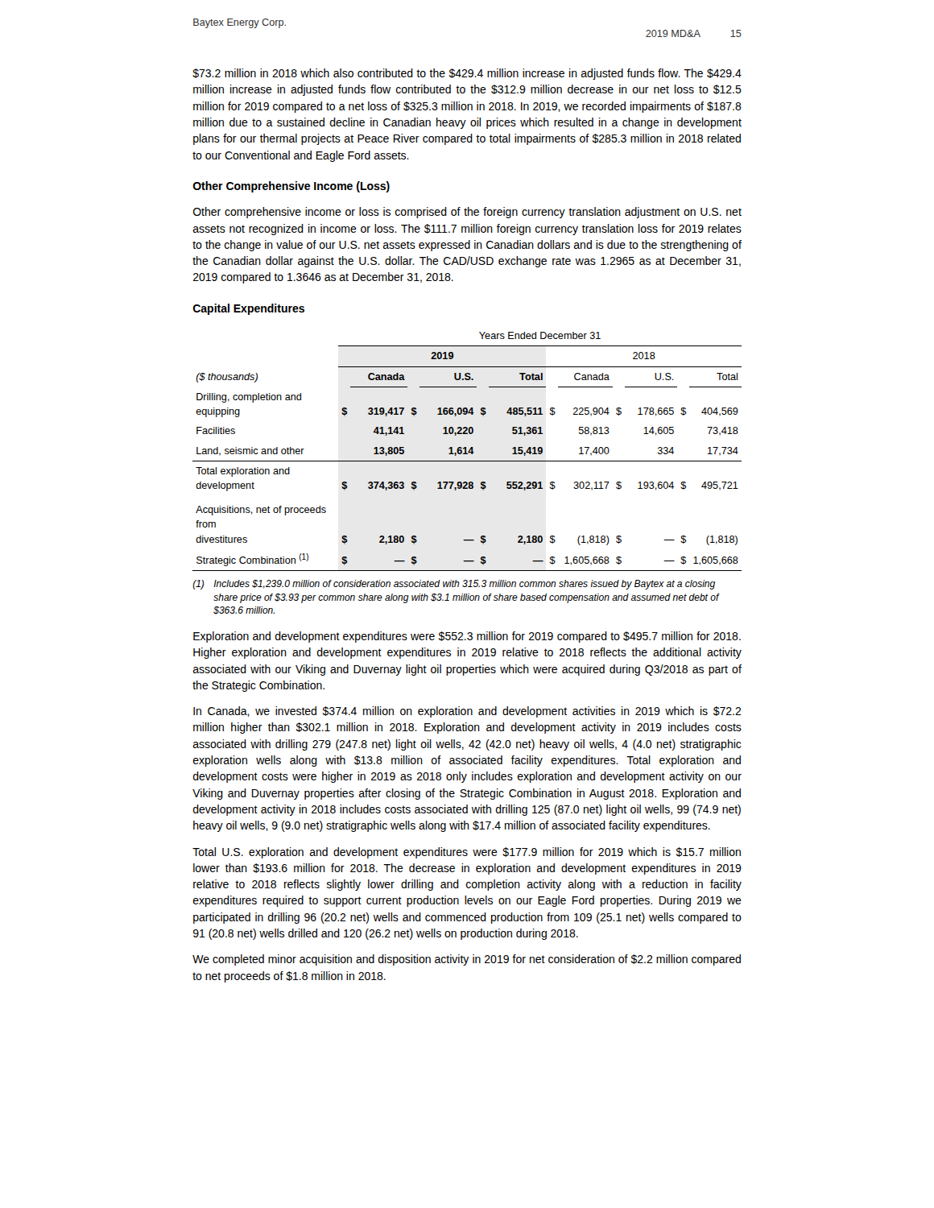Baytex Energy Corp.
2019 MD&A 15
$73.2 million in 2018 which also contributed to the $429.4 million increase in adjusted funds flow. The $429.4 million increase in adjusted funds flow contributed to the $312.9 million decrease in our net loss to $12.5 million for 2019 compared to a net loss of $325.3 million in 2018. In 2019, we recorded impairments of $187.8 million due to a sustained decline in Canadian heavy oil prices which resulted in a change in development plans for our thermal projects at Peace River compared to total impairments of $285.3 million in 2018 related to our Conventional and Eagle Ford assets.
Other Comprehensive Income (Loss)
Other comprehensive income or loss is comprised of the foreign currency translation adjustment on U.S. net assets not recognized in income or loss. The $111.7 million foreign currency translation loss for 2019 relates to the change in value of our U.S. net assets expressed in Canadian dollars and is due to the strengthening of the Canadian dollar against the U.S. dollar. The CAD/USD exchange rate was 1.2965 as at December 31, 2019 compared to 1.3646 as at December 31, 2018.
Capital Expenditures
| | Years Ended December 31 |
| | 2019 | 2018 |
| ($ thousands) | | Canada | | U.S. | | Total | | Canada | | U.S. | | Total |
| Drilling, completion and equipping | $ | 319,417 | $ | 166,094 | $ | 485,511 | $ | 225,904 | $ | 178,665 | $ | 404,569 |
| Facilities | | 41,141 | | 10,220 | | 51,361 | | 58,813 | | 14,605 | | 73,418 |
| Land, seismic and other | | 13,805 | | 1,614 | | 15,419 | | 17,400 | | 334 | | 17,734 |
| Total exploration and development | $ | 374,363 | $ | 177,928 | $ | 552,291 | $ | 302,117 | $ | 193,604 | $ | 495,721 |
| Acquisitions, net of proceeds from divestitures | $ | 2,180 | $ | — | $ | 2,180 | $ | (1,818) | $ | — | $ | (1,818) |
| Strategic Combination (1) | $ | — | $ | — | $ | — | $ | 1,605,668 | $ | — | $ | 1,605,668 |
(1) Includes $1,239.0 million of consideration associated with 315.3 million common shares issued by Baytex at a closing share price of $3.93 per common share along with $3.1 million of share based compensation and assumed net debt of $363.6 million.
Exploration and development expenditures were $552.3 million for 2019 compared to $495.7 million for 2018. Higher exploration and development expenditures in 2019 relative to 2018 reflects the additional activity associated with our Viking and Duvernay light oil properties which were acquired during Q3/2018 as part of the Strategic Combination.
In Canada, we invested $374.4 million on exploration and development activities in 2019 which is $72.2 million higher than $302.1 million in 2018. Exploration and development activity in 2019 includes costs associated with drilling 279 (247.8 net) light oil wells, 42 (42.0 net) heavy oil wells, 4 (4.0 net) stratigraphic exploration wells along with $13.8 million of associated facility expenditures. Total exploration and development costs were higher in 2019 as 2018 only includes exploration and development activity on our Viking and Duvernay properties after closing of the Strategic Combination in August 2018. Exploration and development activity in 2018 includes costs associated with drilling 125 (87.0 net) light oil wells, 99 (74.9 net) heavy oil wells, 9 (9.0 net) stratigraphic wells along with $17.4 million of associated facility expenditures.
Total U.S. exploration and development expenditures were $177.9 million for 2019 which is $15.7 million lower than $193.6 million for 2018. The decrease in exploration and development expenditures in 2019 relative to 2018 reflects slightly lower drilling and completion activity along with a reduction in facility expenditures required to support current production levels on our Eagle Ford properties. During 2019 we participated in drilling 96 (20.2 net) wells and commenced production from 109 (25.1 net) wells compared to 91 (20.8 net) wells drilled and 120 (26.2 net) wells on production during 2018.
We completed minor acquisition and disposition activity in 2019 for net consideration of $2.2 million compared to net proceeds of $1.8 million in 2018.